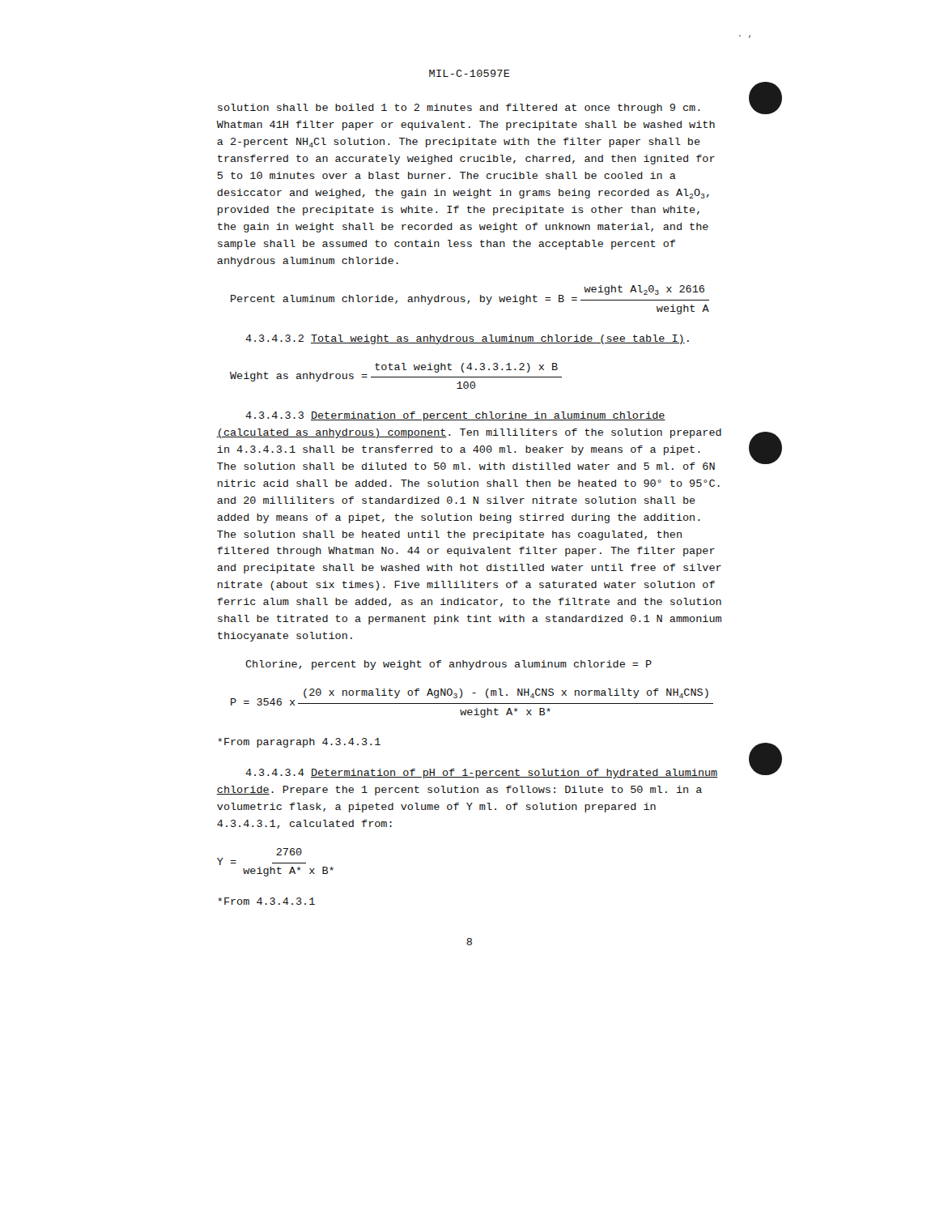. ,
MIL-C-10597E
solution shall be boiled 1 to 2 minutes and filtered at once through 9 cm. Whatman 41H filter paper or equivalent. The precipitate shall be washed with a 2-percent NH4Cl solution. The precipitate with the filter paper shall be transferred to an accurately weighed crucible, charred, and then ignited for 5 to 10 minutes over a blast burner. The crucible shall be cooled in a desiccator and weighed, the gain in weight in grams being recorded as Al2O3, provided the precipitate is white. If the precipitate is other than white, the gain in weight shall be recorded as weight of unknown material, and the sample shall be assumed to contain less than the acceptable percent of anhydrous aluminum chloride.
Percent aluminum chloride, anhydrous, by weight = B = weight Al203 x 2616 weight A
4.3.4.3.2 Total weight as anhydrous aluminum chloride (see table I).
Weight as anhydrous = total weight (4.3.3.1.2) x B 100
4.3.4.3.3 Determination of percent chlorine in aluminum chloride (calculated as anhydrous) component. Ten milliliters of the solution prepared in 4.3.4.3.1 shall be transferred to a 400 ml. beaker by means of a pipet. The solution shall be diluted to 50 ml. with distilled water and 5 ml. of 6N nitric acid shall be added. The solution shall then be heated to 90° to 95°C. and 20 milliliters of standardized 0.1 N silver nitrate solution shall be added by means of a pipet, the solution being stirred during the addition. The solution shall be heated until the precipitate has coagulated, then filtered through Whatman No. 44 or equivalent filter paper. The filter paper and precipitate shall be washed with hot distilled water until free of silver nitrate (about six times). Five milliliters of a saturated water solution of ferric alum shall be added, as an indicator, to the filtrate and the solution shall be titrated to a permanent pink tint with a standardized 0.1 N ammonium thiocyanate solution.
Chlorine, percent by weight of anhydrous aluminum chloride = P
P = 3546 x (20 x normality of AgNO3) - (ml. NH4CNS x normalilty of NH4CNS) weight A* x B*
*From paragraph 4.3.4.3.1
4.3.4.3.4 Determination of pH of 1-percent solution of hydrated aluminum chloride. Prepare the 1 percent solution as follows: Dilute to 50 ml. in a volumetric flask, a pipeted volume of Y ml. of solution prepared in 4.3.4.3.1, calculated from:
Y = 2760 weight A* x B*
*From 4.3.4.3.1
8